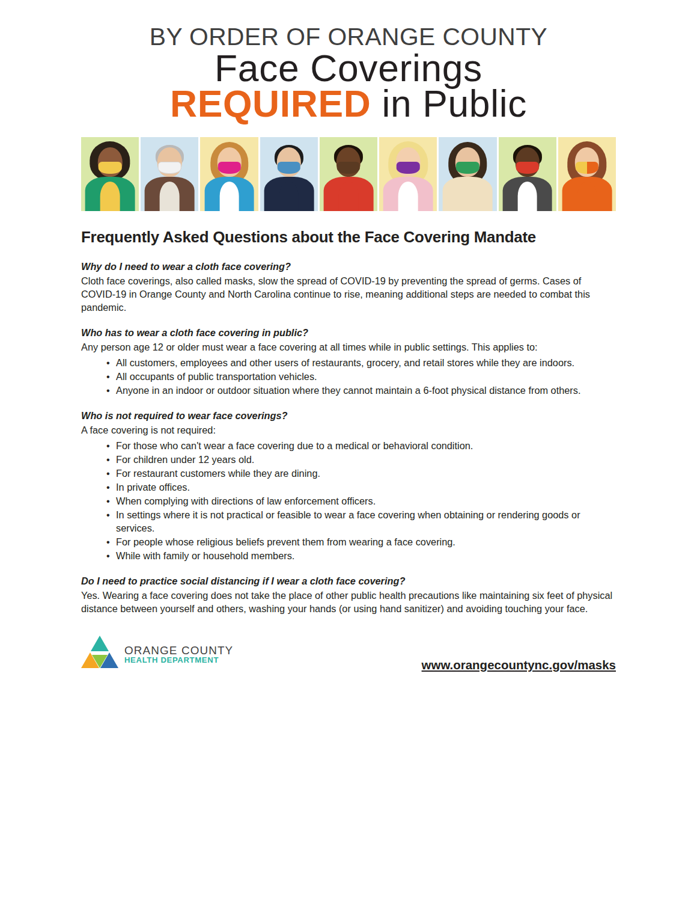By Order of Orange County Face Coverings REQUIRED in Public
Frequently Asked Questions about the Face Covering Mandate
Why do I need to wear a cloth face covering?
Cloth face coverings, also called masks, slow the spread of COVID-19 by preventing the spread of germs. Cases of COVID-19 in Orange County and North Carolina continue to rise, meaning additional steps are needed to combat this pandemic.
Who has to wear a cloth face covering in public?
Any person age 12 or older must wear a face covering at all times while in public settings. This applies to:
All customers, employees and other users of restaurants, grocery, and retail stores while they are indoors.
All occupants of public transportation vehicles.
Anyone in an indoor or outdoor situation where they cannot maintain a 6-foot physical distance from others.
Who is not required to wear face coverings?
A face covering is not required:
For those who can't wear a face covering due to a medical or behavioral condition.
For children under 12 years old.
For restaurant customers while they are dining.
In private offices.
When complying with directions of law enforcement officers.
In settings where it is not practical or feasible to wear a face covering when obtaining or rendering goods or services.
For people whose religious beliefs prevent them from wearing a face covering.
While with family or household members.
Do I need to practice social distancing if I wear a cloth face covering?
Yes. Wearing a face covering does not take the place of other public health precautions like maintaining six feet of physical distance between yourself and others, washing your hands (or using hand sanitizer) and avoiding touching your face.
Orange County
Health Department
www.orangecountync.gov/masks